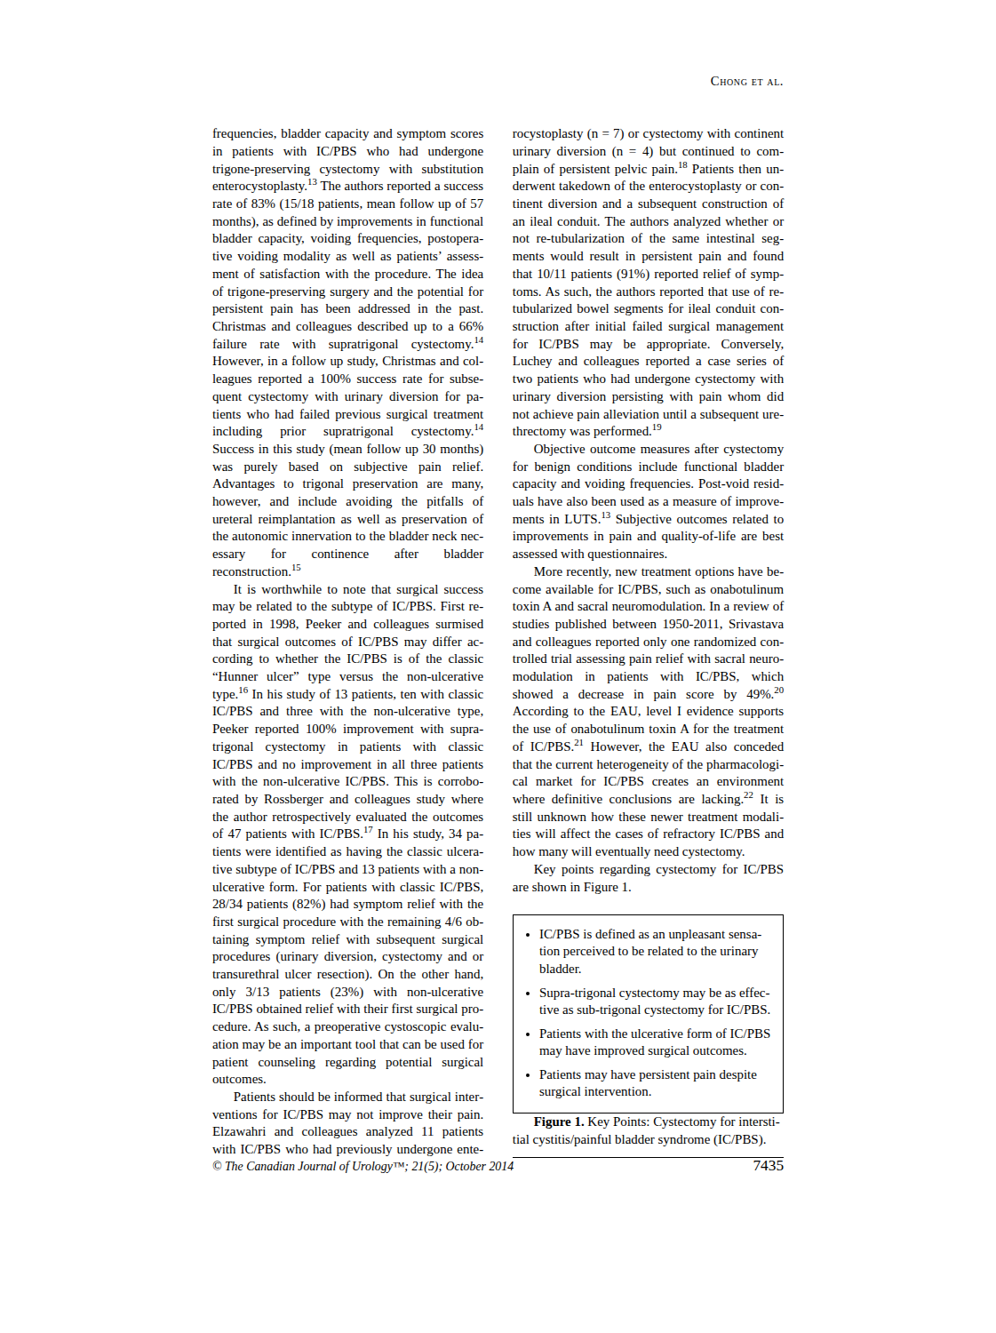Chong et al.
frequencies, bladder capacity and symptom scores in patients with IC/PBS who had undergone trigone-preserving cystectomy with substitution enterocystoplasty.13 The authors reported a success rate of 83% (15/18 patients, mean follow up of 57 months), as defined by improvements in functional bladder capacity, voiding frequencies, postoperative voiding modality as well as patients’ assessment of satisfaction with the procedure. The idea of trigone-preserving surgery and the potential for persistent pain has been addressed in the past. Christmas and colleagues described up to a 66% failure rate with supratrigonal cystectomy.14 However, in a follow up study, Christmas and colleagues reported a 100% success rate for subsequent cystectomy with urinary diversion for patients who had failed previous surgical treatment including prior supratrigonal cystectomy.14 Success in this study (mean follow up 30 months) was purely based on subjective pain relief. Advantages to trigonal preservation are many, however, and include avoiding the pitfalls of ureteral reimplantation as well as preservation of the autonomic innervation to the bladder neck necessary for continence after bladder reconstruction.15
It is worthwhile to note that surgical success may be related to the subtype of IC/PBS. First reported in 1998, Peeker and colleagues surmised that surgical outcomes of IC/PBS may differ according to whether the IC/PBS is of the classic “Hunner ulcer” type versus the non-ulcerative type.16 In his study of 13 patients, ten with classic IC/PBS and three with the non-ulcerative type, Peeker reported 100% improvement with supratrigonal cystectomy in patients with classic IC/PBS and no improvement in all three patients with the non-ulcerative IC/PBS. This is corroborated by Rossberger and colleagues study where the author retrospectively evaluated the outcomes of 47 patients with IC/PBS.17 In his study, 34 patients were identified as having the classic ulcerative subtype of IC/PBS and 13 patients with a non-ulcerative form. For patients with classic IC/PBS, 28/34 patients (82%) had symptom relief with the first surgical procedure with the remaining 4/6 obtaining symptom relief with subsequent surgical procedures (urinary diversion, cystectomy and or transurethral ulcer resection). On the other hand, only 3/13 patients (23%) with non-ulcerative IC/PBS obtained relief with their first surgical procedure. As such, a preoperative cystoscopic evaluation may be an important tool that can be used for patient counseling regarding potential surgical outcomes.
Patients should be informed that surgical interventions for IC/PBS may not improve their pain. Elzawahri and colleagues analyzed 11 patients with IC/PBS who had previously undergone enterocystoplasty (n = 7) or cystectomy with continent urinary diversion (n = 4) but continued to complain of persistent pelvic pain.18 Patients then underwent takedown of the enterocystoplasty or continent diversion and a subsequent construction of an ileal conduit. The authors analyzed whether or not re-tubularization of the same intestinal segments would result in persistent pain and found that 10/11 patients (91%) reported relief of symptoms. As such, the authors reported that use of retubularized bowel segments for ileal conduit construction after initial failed surgical management for IC/PBS may be appropriate. Conversely, Luchey and colleagues reported a case series of two patients who had undergone cystectomy with urinary diversion persisting with pain whom did not achieve pain alleviation until a subsequent urethrectomy was performed.19
Objective outcome measures after cystectomy for benign conditions include functional bladder capacity and voiding frequencies. Post-void residuals have also been used as a measure of improvements in LUTS.13 Subjective outcomes related to improvements in pain and quality-of-life are best assessed with questionnaires.
More recently, new treatment options have become available for IC/PBS, such as onabotulinum toxin A and sacral neuromodulation. In a review of studies published between 1950-2011, Srivastava and colleagues reported only one randomized controlled trial assessing pain relief with sacral neuromodulation in patients with IC/PBS, which showed a decrease in pain score by 49%.20 According to the EAU, level I evidence supports the use of onabotulinum toxin A for the treatment of IC/PBS.21 However, the EAU also conceded that the current heterogeneity of the pharmacological market for IC/PBS creates an environment where definitive conclusions are lacking.22 It is still unknown how these newer treatment modalities will affect the cases of refractory IC/PBS and how many will eventually need cystectomy.
Key points regarding cystectomy for IC/PBS are shown in Figure 1.
IC/PBS is defined as an unpleasant sensation perceived to be related to the urinary bladder.
Supra-trigonal cystectomy may be as effective as sub-trigonal cystectomy for IC/PBS.
Patients with the ulcerative form of IC/PBS may have improved surgical outcomes.
Patients may have persistent pain despite surgical intervention.
Figure 1. Key Points: Cystectomy for interstitial cystitis/painful bladder syndrome (IC/PBS).
© The Canadian Journal of Urology™; 21(5); October 2014
7435